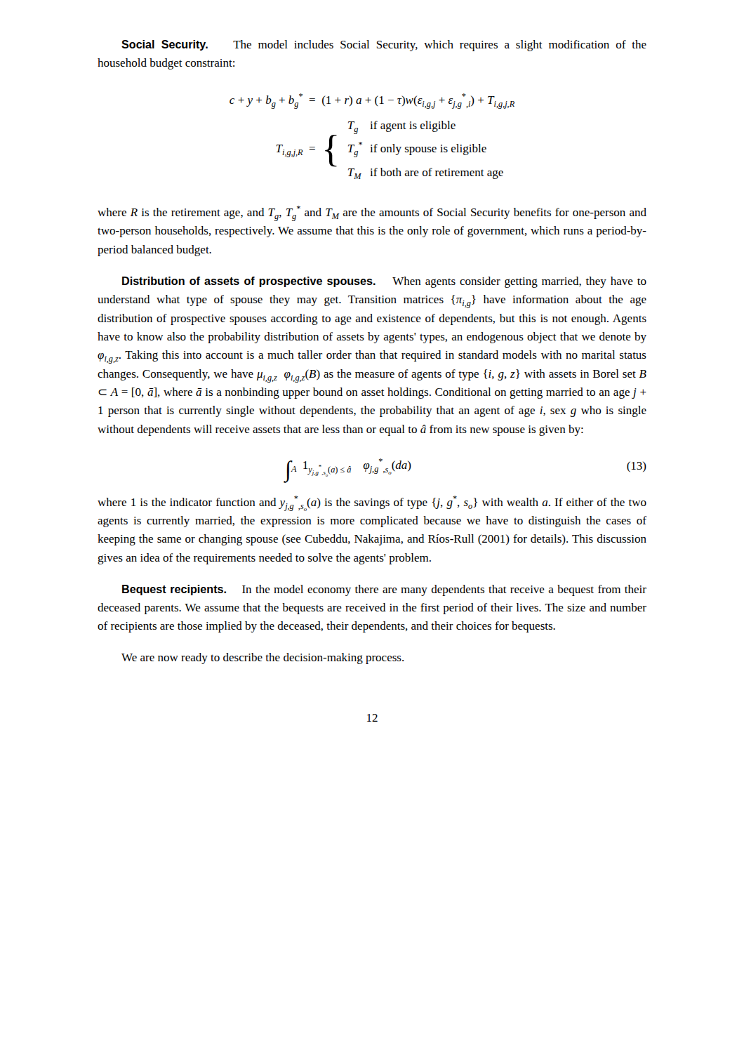Social Security. The model includes Social Security, which requires a slight modification of the household budget constraint:
| c + y + b g + b g * | = | (1 + r ) a + (1 − τ ) w ( ε i,g,j + ε j,g * , i ) + T i,g,j,R |
| T i,g,j,R | = | { / T g / if agent is eligible / / T g * / if only spouse is eligible / / T M / if both are of retirement age / |
where R is the retirement age, and Tg, Tg* and TM are the amounts of Social Security benefits for one-person and two-person households, respectively. We assume that this is the only role of government, which runs a period-by-period balanced budget.
Distribution of assets of prospective spouses. When agents consider getting married, they have to understand what type of spouse they may get. Transition matrices {πi,g} have information about the age distribution of prospective spouses according to age and existence of dependents, but this is not enough. Agents have to know also the probability distribution of assets by agents' types, an endogenous object that we denote by φi,g,z. Taking this into account is a much taller order than that required in standard models with no marital status changes. Consequently, we have μi,g,z φi,g,z(B) as the measure of agents of type {i, g, z} with assets in Borel set B ⊂ A = [0, ā], where ā is a nonbinding upper bound on asset holdings. Conditional on getting married to an age j + 1 person that is currently single without dependents, the probability that an agent of age i, sex g who is single without dependents will receive assets that are less than or equal to â from its new spouse is given by:
∫A 1yj,g*,so(a) ≤ â φj,g*,so(da)
(13)
where 1 is the indicator function and yj,g*,so(a) is the savings of type {j, g*, so} with wealth a. If either of the two agents is currently married, the expression is more complicated because we have to distinguish the cases of keeping the same or changing spouse (see Cubeddu, Nakajima, and Ríos-Rull (2001) for details). This discussion gives an idea of the requirements needed to solve the agents' problem.
Bequest recipients. In the model economy there are many dependents that receive a bequest from their deceased parents. We assume that the bequests are received in the first period of their lives. The size and number of recipients are those implied by the deceased, their dependents, and their choices for bequests.
We are now ready to describe the decision-making process.
12